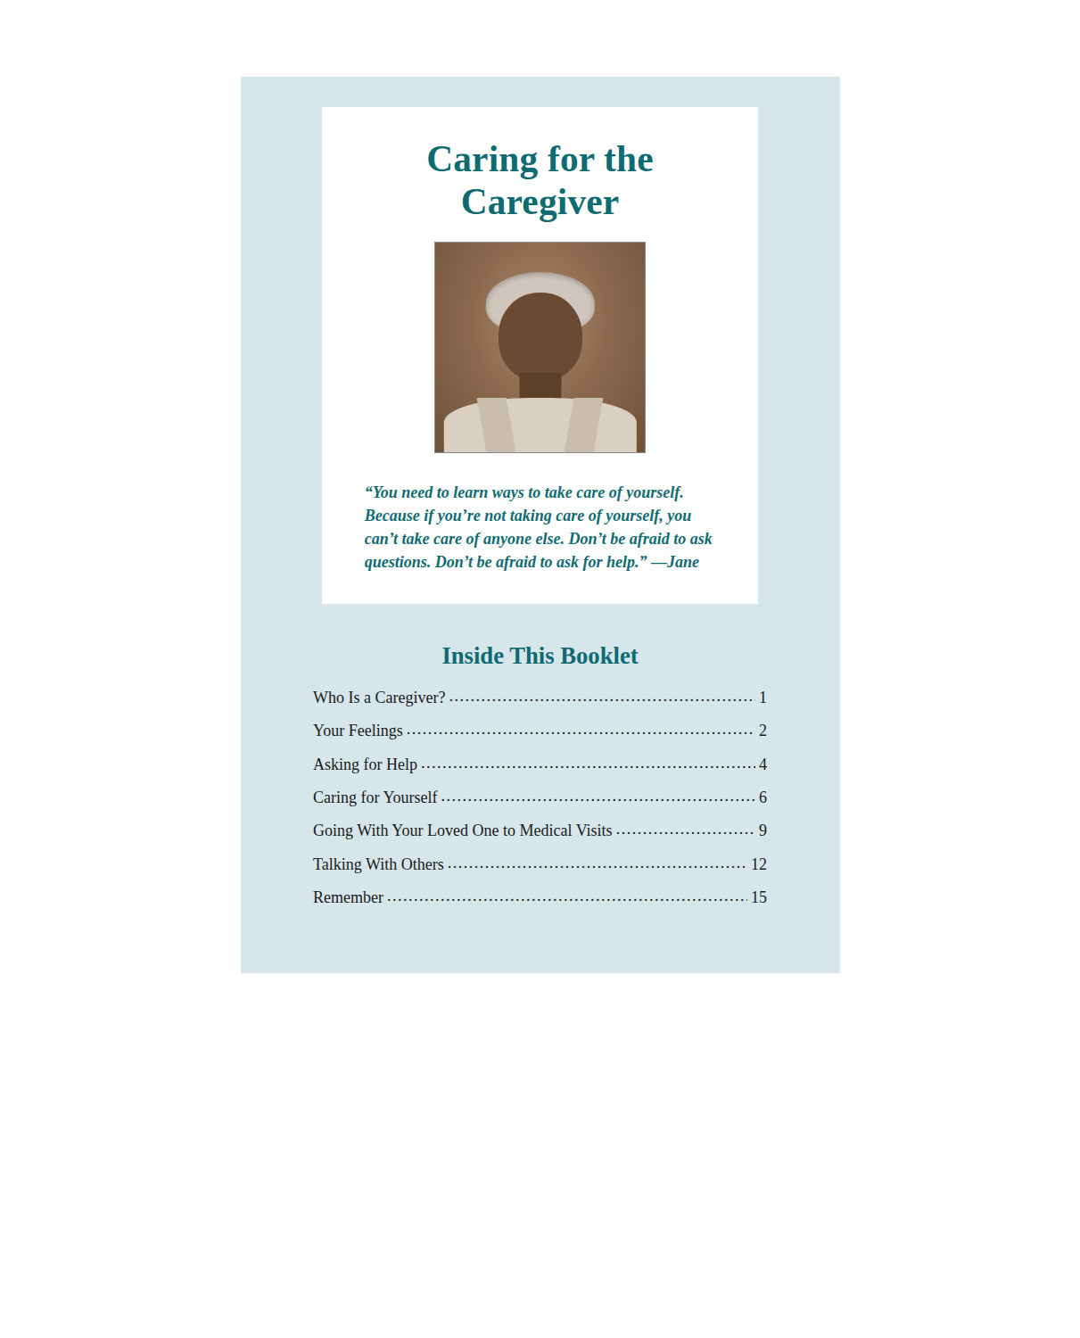Caring for the Caregiver
“You need to learn ways to take care of yourself. Because if you’re not taking care of yourself, you can’t take care of anyone else. Don’t be afraid to ask questions. Don’t be afraid to ask for help.” —Jane
Inside This Booklet
Who Is a Caregiver? .................................................................................................................. 1
Your Feelings .................................................................................................................. 2
Asking for Help .................................................................................................................. 4
Caring for Yourself .................................................................................................................. 6
Going With Your Loved One to Medical Visits .................................................................................................................. 9
Talking With Others .................................................................................................................. 12
Remember .................................................................................................................. 15